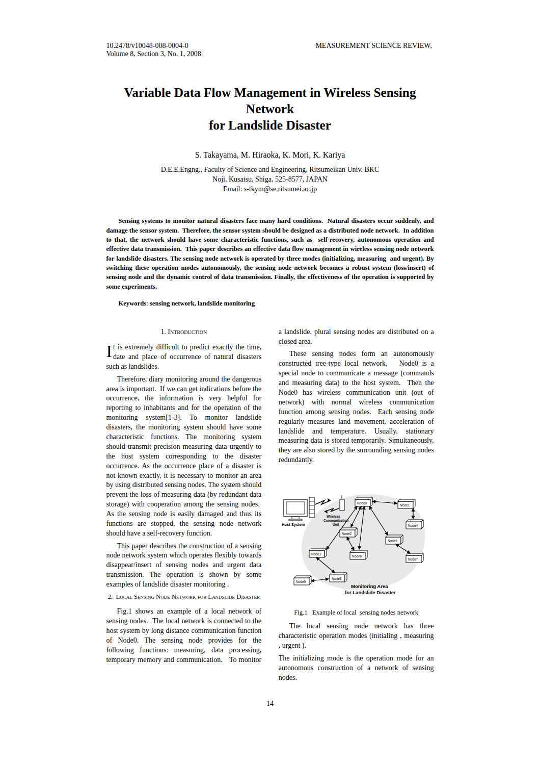10.2478/v10048-008-0004-0 MEASUREMENT SCIENCE REVIEW, Volume 8, Section 3, No. 1, 2008
Variable Data Flow Management in Wireless Sensing Network
for Landslide Disaster
S. Takayama, M. Hiraoka, K. Mori, K. Kariya
D.E.E.Engng., Faculty of Science and Engineering, Ritsumeikan Univ. BKC
Noji, Kusatsu, Shiga, 525-8577, JAPAN
Email: s-tkym@se.ritsumei.ac.jp
Sensing systems to monitor natural disasters face many hard conditions. Natural disasters occur suddenly, and damage the sensor system. Therefore, the sensor system should be designed as a distributed node network. In addition to that, the network should have some characteristic functions, such as self-recovery, autonomous operation and effective data transmission. This paper describes an effective data flow management in wireless sensing node network for landslide disasters. The sensing node network is operated by three modes (initializing, measuring and urgent). By switching these operation modes autonomously, the sensing node network becomes a robust system (loss/insert) of sensing node and the dynamic control of data transmission. Finally, the effectiveness of the operation is supported by some experiments.
Keywords: sensing network, landslide monitoring
1. Introduction
It is extremely difficult to predict exactly the time, date and place of occurrence of natural disasters such as landslides.
Therefore, diary monitoring around the dangerous area is important. If we can get indications before the occurrence, the information is very helpful for reporting to inhabitants and for the operation of the monitoring system[1-3]. To monitor landslide disasters, the monitoring system should have some characteristic functions. The monitoring system should transmit precision measuring data urgently to the host system corresponding to the disaster occurrence. As the occurrence place of a disaster is not known exactly, it is necessary to monitor an area by using distributed sensing nodes. The system should prevent the loss of measuring data (by redundant data storage) with cooperation among the sensing nodes. As the sensing node is easily damaged and thus its functions are stopped, the sensing node network should have a self-recovery function.
This paper describes the construction of a sensing node network system which operates flexibly towards disappear/insert of sensing nodes and urgent data transmission. The operation is shown by some examples of landslide disaster monitoring .
2. Local Sensing Node Network for Landslide Disaster
Fig.1 shows an example of a local network of sensing nodes. The local network is connected to the host system by long distance communication function of Node0. The sensing node provides for the following functions: measuring, data processing, temporary memory and communication. To monitor a landslide, plural sensing nodes are distributed on a closed area.
These sensing nodes form an autonomously constructed tree-type local network. Node0 is a special node to communicate a message (commands and measuring data) to the host system. Then the Node0 has wireless communication unit (out of network) with normal wireless communication function among sensing nodes. Each sensing node regularly measures land movement, acceleration of landslide and temperature. Usually, stationary measuring data is stored temporarily. Simultaneously, they are also stored by the surrounding sensing nodes redundantly.
Host System Wireless Communication Unit Node0 Node1 Node4 Node2 Node5 Node3 Node6 Node7 Node8 Node9 Monitoring Area for Landslide Disaster
Fig.1 Example of local sensing nodes network
The local sensing node network has three characteristic operation modes (initialing , measuring , urgent ).
The initializing mode is the operation mode for an autonomous construction of a network of sensing nodes.
14